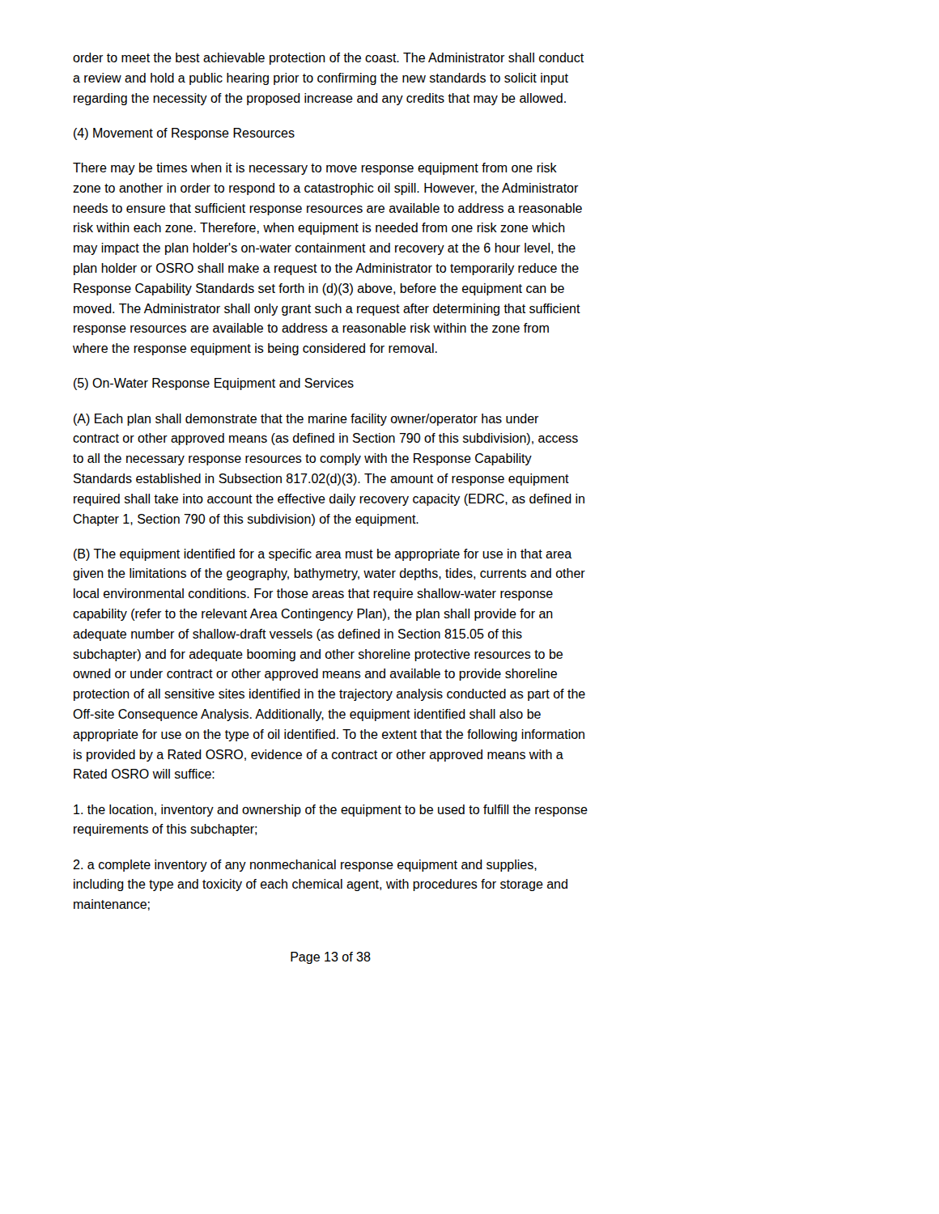order to meet the best achievable protection of the coast. The Administrator shall conduct a review and hold a public hearing prior to confirming the new standards to solicit input regarding the necessity of the proposed increase and any credits that may be allowed.
(4) Movement of Response Resources
There may be times when it is necessary to move response equipment from one risk zone to another in order to respond to a catastrophic oil spill. However, the Administrator needs to ensure that sufficient response resources are available to address a reasonable risk within each zone. Therefore, when equipment is needed from one risk zone which may impact the plan holder's on-water containment and recovery at the 6 hour level, the plan holder or OSRO shall make a request to the Administrator to temporarily reduce the Response Capability Standards set forth in (d)(3) above, before the equipment can be moved. The Administrator shall only grant such a request after determining that sufficient response resources are available to address a reasonable risk within the zone from where the response equipment is being considered for removal.
(5) On-Water Response Equipment and Services
(A) Each plan shall demonstrate that the marine facility owner/operator has under contract or other approved means (as defined in Section 790 of this subdivision), access to all the necessary response resources to comply with the Response Capability Standards established in Subsection 817.02(d)(3). The amount of response equipment required shall take into account the effective daily recovery capacity (EDRC, as defined in Chapter 1, Section 790 of this subdivision) of the equipment.
(B) The equipment identified for a specific area must be appropriate for use in that area given the limitations of the geography, bathymetry, water depths, tides, currents and other local environmental conditions. For those areas that require shallow-water response capability (refer to the relevant Area Contingency Plan), the plan shall provide for an adequate number of shallow-draft vessels (as defined in Section 815.05 of this subchapter) and for adequate booming and other shoreline protective resources to be owned or under contract or other approved means and available to provide shoreline protection of all sensitive sites identified in the trajectory analysis conducted as part of the Off-site Consequence Analysis. Additionally, the equipment identified shall also be appropriate for use on the type of oil identified. To the extent that the following information is provided by a Rated OSRO, evidence of a contract or other approved means with a Rated OSRO will suffice:
1. the location, inventory and ownership of the equipment to be used to fulfill the response requirements of this subchapter;
2. a complete inventory of any nonmechanical response equipment and supplies, including the type and toxicity of each chemical agent, with procedures for storage and maintenance;
Page 13 of 38